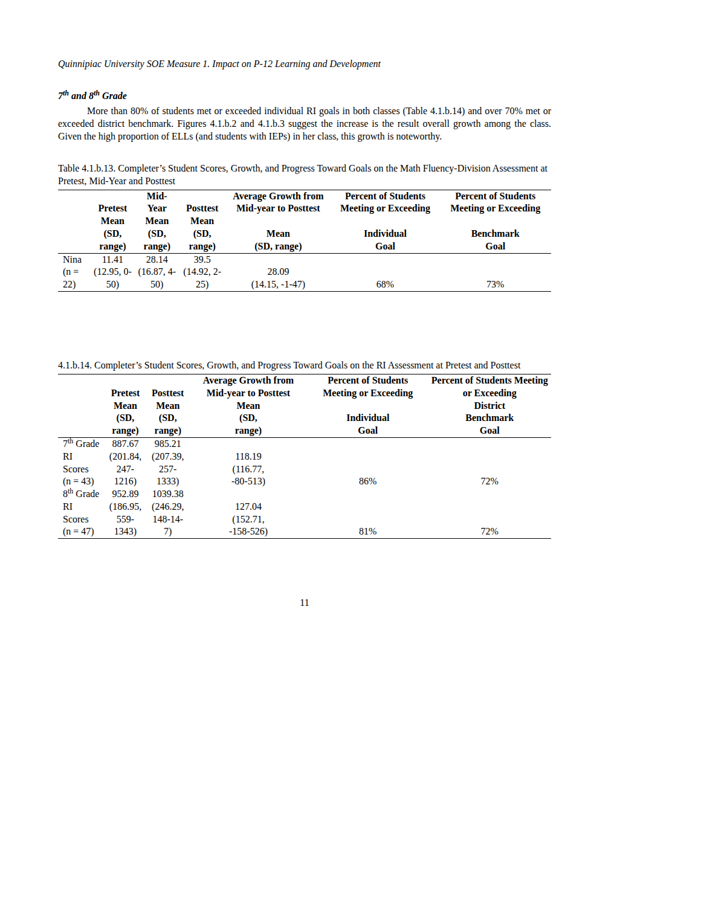Quinnipiac University SOE Measure 1. Impact on P-12 Learning and Development
7th and 8th Grade
More than 80% of students met or exceeded individual RI goals in both classes (Table 4.1.b.14) and over 70% met or exceeded district benchmark. Figures 4.1.b.2 and 4.1.b.3 suggest the increase is the result overall growth among the class. Given the high proportion of ELLs (and students with IEPs) in her class, this growth is noteworthy.
Table 4.1.b.13. Completer’s Student Scores, Growth, and Progress Toward Goals on the Math Fluency-Division Assessment at Pretest, Mid-Year and Posttest
| | Pretest | Mid-Year | Posttest | Average Growth from Mid-year to Posttest | Percent of Students Meeting or Exceeding | Percent of Students Meeting or Exceeding |
| --- | --- | --- | --- | --- | --- | --- |
| | Mean (SD, range) | Mean (SD, range) | Mean (SD, range) | Mean (SD, range) | Individual Goal | Benchmark Goal |
| Nina (n = 22) | 11.41 (12.95, 0-50) | 28.14 (16.87, 4-50) | 39.5 (14.92, 2-25) | 28.09 (14.15, -1-47) | 68% | 73% |
4.1.b.14. Completer’s Student Scores, Growth, and Progress Toward Goals on the RI Assessment at Pretest and Posttest
| | Pretest | Posttest | Average Growth from Mid-year to Posttest | Percent of Students Meeting or Exceeding | Percent of Students Meeting or Exceeding |
| --- | --- | --- | --- | --- | --- |
| | Mean (SD, range) | Mean (SD, range) | Mean (SD, range) | Individual Goal | District Benchmark Goal |
| 7 th Grade RI Scores (n = 43) | 887.67 (201.84, 247-1216) | 985.21 (207.39, 257-1333) | 118.19 (116.77, -80-513) | 86% | 72% |
| 8 th Grade RI Scores (n = 47) | 952.89 (186.95, 559-1343) | 1039.38 (246.29, 148-14-7) | 127.04 (152.71, -158-526) | 81% | 72% |
11